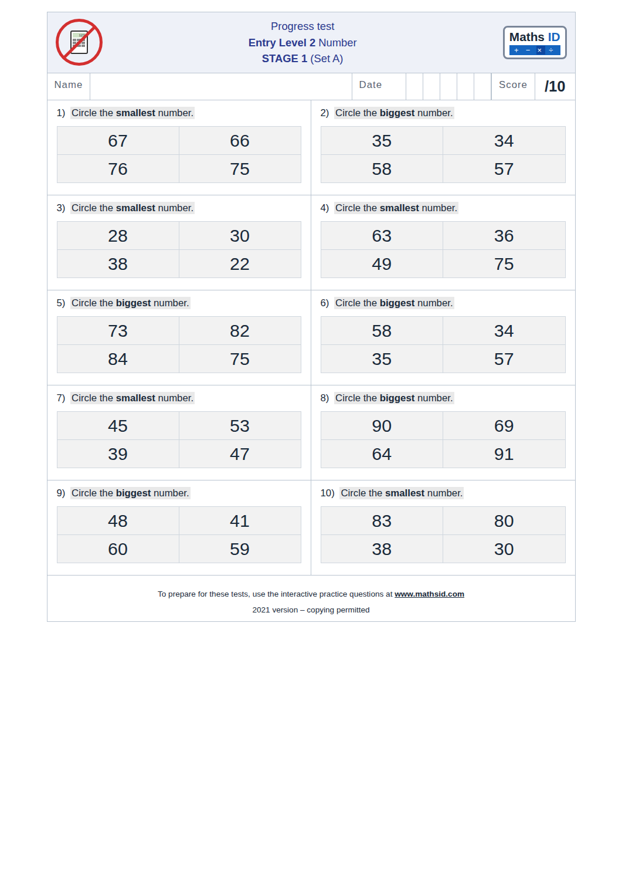123
Progress test
Entry Level 2 Number
STAGE 1 (Set A)
Maths ID
+−×÷
Name
Date
Score
/10
1) Circle the smallest number.
| 67 | 66 |
| 76 | 75 |
2) Circle the biggest number.
| 35 | 34 |
| 58 | 57 |
3) Circle the smallest number.
| 28 | 30 |
| 38 | 22 |
4) Circle the smallest number.
| 63 | 36 |
| 49 | 75 |
5) Circle the biggest number.
| 73 | 82 |
| 84 | 75 |
6) Circle the biggest number.
| 58 | 34 |
| 35 | 57 |
7) Circle the smallest number.
| 45 | 53 |
| 39 | 47 |
8) Circle the biggest number.
| 90 | 69 |
| 64 | 91 |
9) Circle the biggest number.
| 48 | 41 |
| 60 | 59 |
10) Circle the smallest number.
| 83 | 80 |
| 38 | 30 |
To prepare for these tests, use the interactive practice questions at www.mathsid.com
2021 version – copying permitted